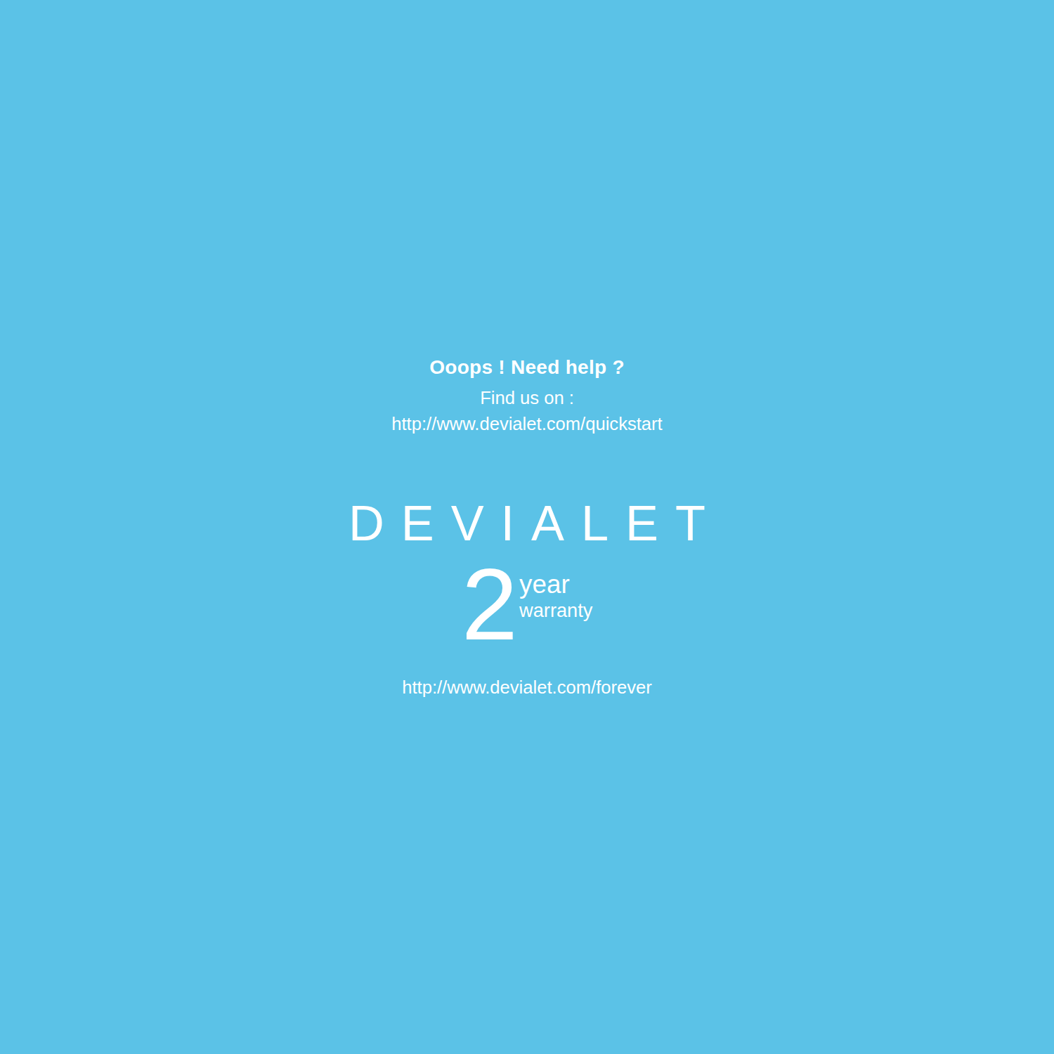Ooops ! Need help ?
Find us on :
http://www.devialet.com/quickstart
DEVIALET
2 year warranty
http://www.devialet.com/forever